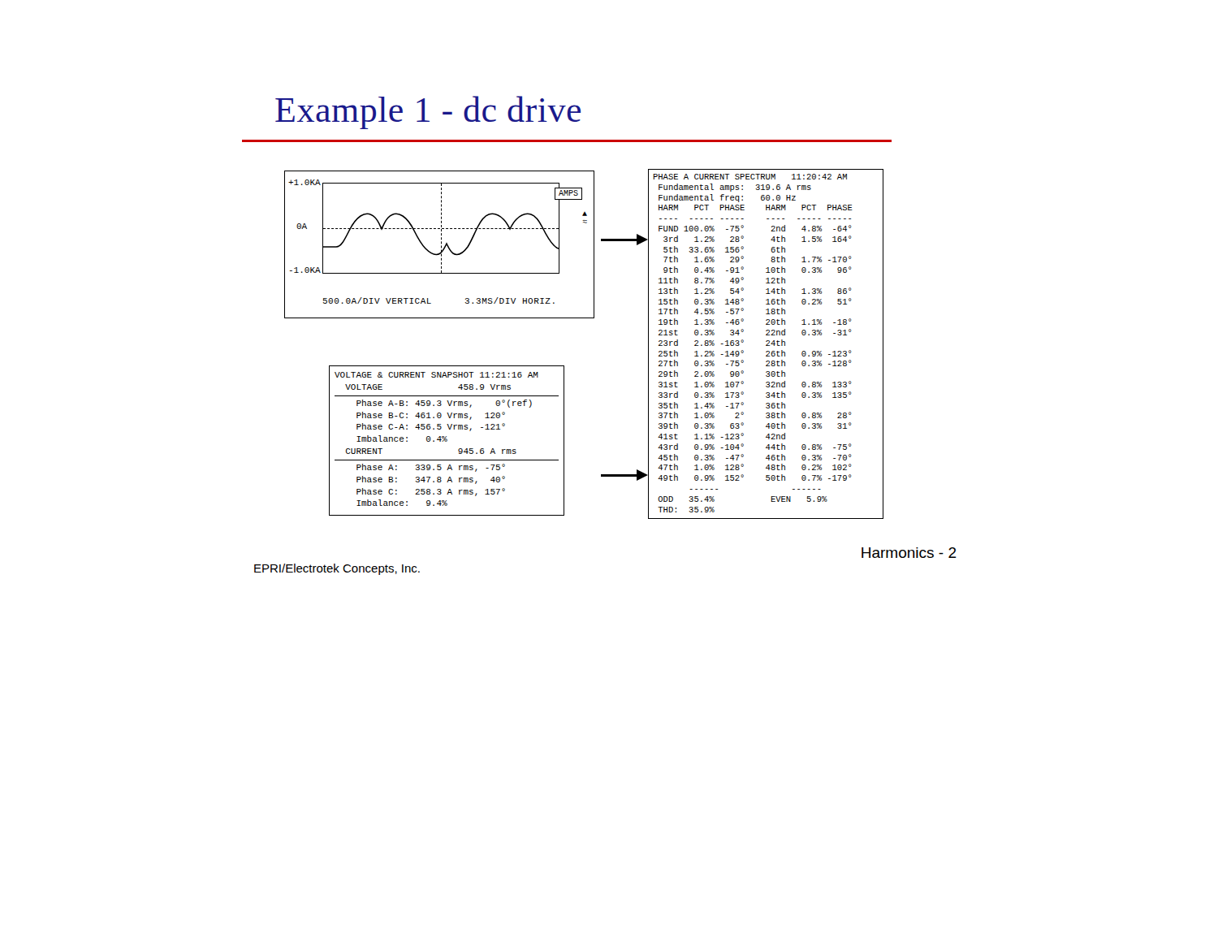Example 1 - dc drive
+1.0KA
0A
-1.0KA
AMPS
▲
≈
500.0A/DIV VERTICAL3.3MS/DIV HORIZ.
VOLTAGE & CURRENT SNAPSHOT 11:21:16 AM
VOLTAGE 458.9 Vrms
Phase A-B: 459.3 Vrms, 0°(ref)
Phase B-C: 461.0 Vrms, 120°
Phase C-A: 456.5 Vrms, -121°
Imbalance: 0.4%
CURRENT 945.6 A rms
Phase A: 339.5 A rms, -75°
Phase B: 347.8 A rms, 40°
Phase C: 258.3 A rms, 157°
Imbalance: 9.4%
PHASE A CURRENT SPECTRUM 11:20:42 AM
Fundamental amps: 319.6 A rms
Fundamental freq: 60.0 Hz
HARM PCT PHASE HARM PCT PHASE
---- ----- ----- ---- ----- -----
FUND 100.0% -75° 2nd 4.8% -64°
3rd 1.2% 28° 4th 1.5% 164°
5th 33.6% 156° 6th
7th 1.6% 29° 8th 1.7% -170°
9th 0.4% -91° 10th 0.3% 96°
11th 8.7% 49° 12th
13th 1.2% 54° 14th 1.3% 86°
15th 0.3% 148° 16th 0.2% 51°
17th 4.5% -57° 18th
19th 1.3% -46° 20th 1.1% -18°
21st 0.3% 34° 22nd 0.3% -31°
23rd 2.8% -163° 24th
25th 1.2% -149° 26th 0.9% -123°
27th 0.3% -75° 28th 0.3% -128°
29th 2.0% 90° 30th
31st 1.0% 107° 32nd 0.8% 133°
33rd 0.3% 173° 34th 0.3% 135°
35th 1.4% -17° 36th
37th 1.0% 2° 38th 0.8% 28°
39th 0.3% 63° 40th 0.3% 31°
41st 1.1% -123° 42nd
43rd 0.9% -104° 44th 0.8% -75°
45th 0.3% -47° 46th 0.3% -70°
47th 1.0% 128° 48th 0.2% 102°
49th 0.9% 152° 50th 0.7% -179°
------ ------
ODD 35.4% EVEN 5.9%
THD: 35.9%
EPRI/Electrotek Concepts, Inc.
Harmonics - 2